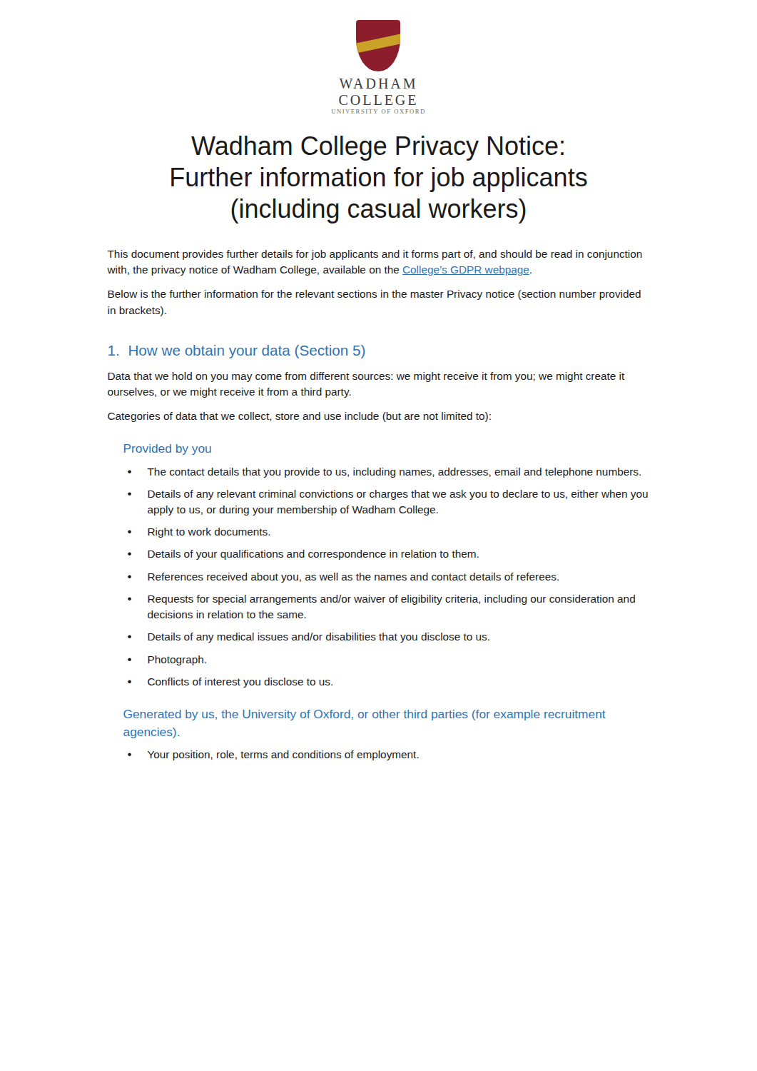WADHAM
COLLEGE
University of Oxford
Wadham College Privacy Notice:
Further information for job applicants
(including casual workers)
This document provides further details for job applicants and it forms part of, and should be read in conjunction with, the privacy notice of Wadham College, available on the College’s GDPR webpage.
Below is the further information for the relevant sections in the master Privacy notice (section number provided in brackets).
1. How we obtain your data (Section 5)
Data that we hold on you may come from different sources: we might receive it from you; we might create it ourselves, or we might receive it from a third party.
Categories of data that we collect, store and use include (but are not limited to):
Provided by you
The contact details that you provide to us, including names, addresses, email and telephone numbers.
Details of any relevant criminal convictions or charges that we ask you to declare to us, either when you apply to us, or during your membership of Wadham College.
Right to work documents.
Details of your qualifications and correspondence in relation to them.
References received about you, as well as the names and contact details of referees.
Requests for special arrangements and/or waiver of eligibility criteria, including our consideration and decisions in relation to the same.
Details of any medical issues and/or disabilities that you disclose to us.
Photograph.
Conflicts of interest you disclose to us.
Generated by us, the University of Oxford, or other third parties (for example recruitment agencies).
Your position, role, terms and conditions of employment.